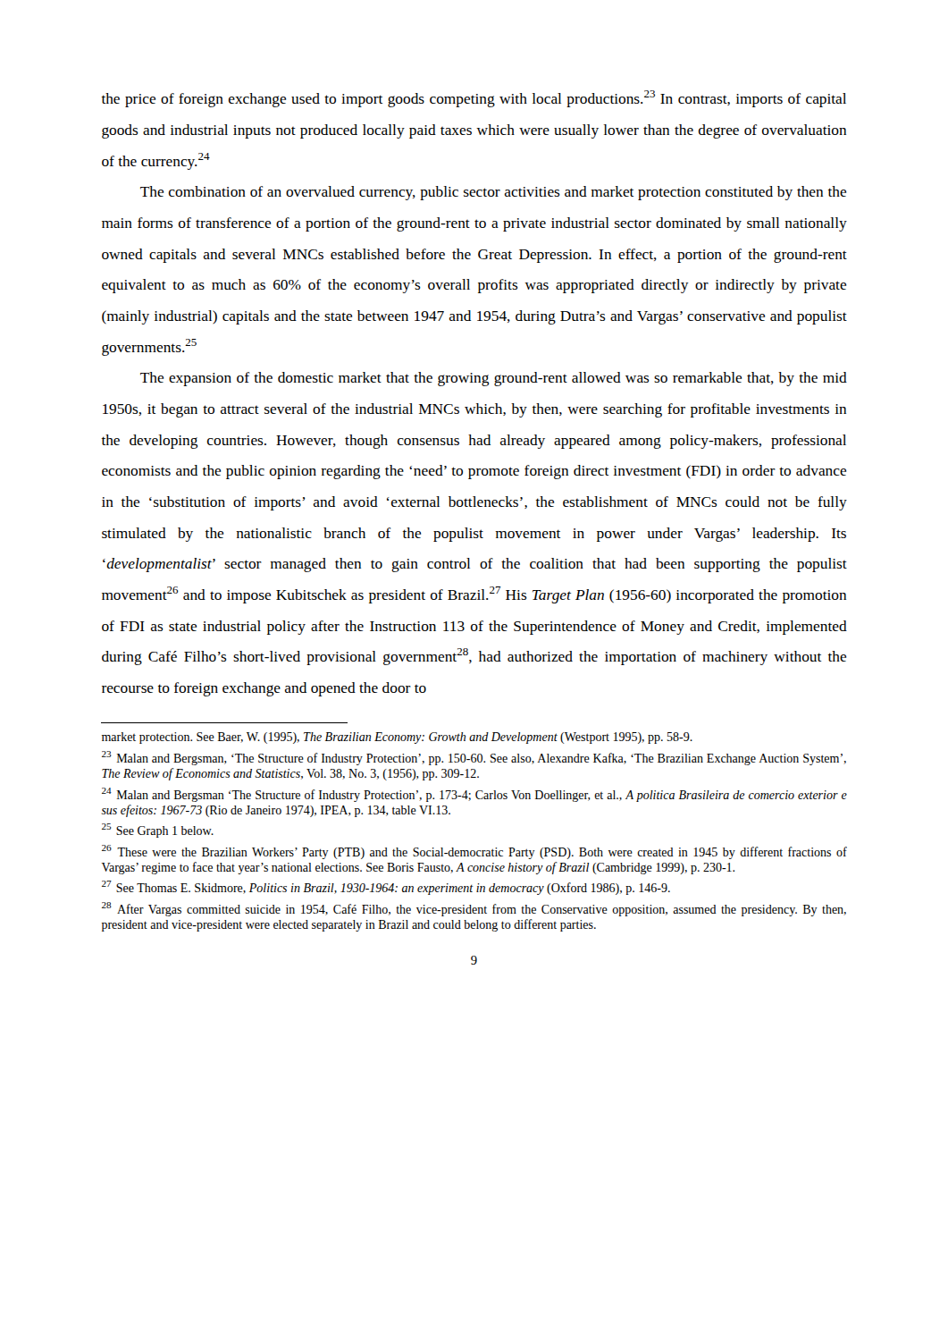the price of foreign exchange used to import goods competing with local productions.23 In contrast, imports of capital goods and industrial inputs not produced locally paid taxes which were usually lower than the degree of overvaluation of the currency.24
The combination of an overvalued currency, public sector activities and market protection constituted by then the main forms of transference of a portion of the ground-rent to a private industrial sector dominated by small nationally owned capitals and several MNCs established before the Great Depression. In effect, a portion of the ground-rent equivalent to as much as 60% of the economy’s overall profits was appropriated directly or indirectly by private (mainly industrial) capitals and the state between 1947 and 1954, during Dutra’s and Vargas’ conservative and populist governments.25
The expansion of the domestic market that the growing ground-rent allowed was so remarkable that, by the mid 1950s, it began to attract several of the industrial MNCs which, by then, were searching for profitable investments in the developing countries. However, though consensus had already appeared among policy-makers, professional economists and the public opinion regarding the ‘need’ to promote foreign direct investment (FDI) in order to advance in the ‘substitution of imports’ and avoid ‘external bottlenecks’, the establishment of MNCs could not be fully stimulated by the nationalistic branch of the populist movement in power under Vargas’ leadership. Its ‘developmentalist’ sector managed then to gain control of the coalition that had been supporting the populist movement26 and to impose Kubitschek as president of Brazil.27 His Target Plan (1956-60) incorporated the promotion of FDI as state industrial policy after the Instruction 113 of the Superintendence of Money and Credit, implemented during Café Filho’s short-lived provisional government28, had authorized the importation of machinery without the recourse to foreign exchange and opened the door to
market protection. See Baer, W. (1995), The Brazilian Economy: Growth and Development (Westport 1995), pp. 58-9.
23 Malan and Bergsman, ‘The Structure of Industry Protection’, pp. 150-60. See also, Alexandre Kafka, ‘The Brazilian Exchange Auction System’, The Review of Economics and Statistics, Vol. 38, No. 3, (1956), pp. 309-12.
24 Malan and Bergsman ‘The Structure of Industry Protection’, p. 173-4; Carlos Von Doellinger, et al., A politica Brasileira de comercio exterior e sus efeitos: 1967-73 (Rio de Janeiro 1974), IPEA, p. 134, table VI.13.
25 See Graph 1 below.
26 These were the Brazilian Workers’ Party (PTB) and the Social-democratic Party (PSD). Both were created in 1945 by different fractions of Vargas’ regime to face that year’s national elections. See Boris Fausto, A concise history of Brazil (Cambridge 1999), p. 230-1.
27 See Thomas E. Skidmore, Politics in Brazil, 1930-1964: an experiment in democracy (Oxford 1986), p. 146-9.
28 After Vargas committed suicide in 1954, Café Filho, the vice-president from the Conservative opposition, assumed the presidency. By then, president and vice-president were elected separately in Brazil and could belong to different parties.
9